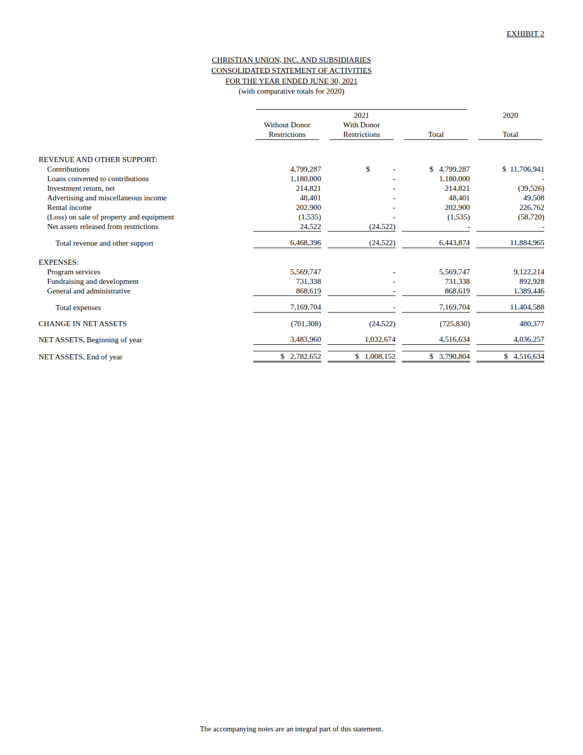EXHIBIT 2
CHRISTIAN UNION, INC. AND SUBSIDIARIES
CONSOLIDATED STATEMENT OF ACTIVITIES
FOR THE YEAR ENDED JUNE 30, 2021
(with comparative totals for 2020)
| | | 2021 | | 2020 |
| --- | --- | --- | --- | --- |
| | | Without Donor | | With Donor | | | | |
| | | Restrictions | | Restrictions | | Total | | Total |
| REVENUE AND OTHER SUPPORT: | |
| Contributions | | 4,799,287 | | $ - | | $ 4,799,287 | | $ 11,706,941 |
| Loans converted to contributions | | 1,180,000 | | - | | 1,180,000 | | - |
| Investment return, net | | 214,821 | | - | | 214,821 | | (39,526) |
| Advertising and miscellaneous income | | 48,401 | | - | | 48,401 | | 49,508 |
| Rental income | | 202,900 | | - | | 202,900 | | 226,762 |
| (Loss) on sale of property and equipment | | (1,535) | | - | | (1,535) | | (58,720) |
| Net assets released from restrictions | | 24,522 | | (24,522) | | - | | - |
| Total revenue and other support | | 6,468,396 | | (24,522) | | 6,443,874 | | 11,884,965 |
| EXPENSES: | |
| Program services | | 5,569,747 | | - | | 5,569,747 | | 9,122,214 |
| Fundraising and development | | 731,338 | | - | | 731,338 | | 892,928 |
| General and administrative | | 868,619 | | - | | 868,619 | | 1,389,446 |
| Total expenses | | 7,169,704 | | - | | 7,169,704 | | 11,404,588 |
| CHANGE IN NET ASSETS | | (701,308) | | (24,522) | | (725,830) | | 480,377 |
| NET ASSETS, Beginning of year | | 3,483,960 | | 1,032,674 | | 4,516,634 | | 4,036,257 |
| NET ASSETS, End of year | | $ 2,782,652 | | $ 1,008,152 | | $ 3,790,804 | | $ 4,516,634 |
The accompanying notes are an integral part of this statement.